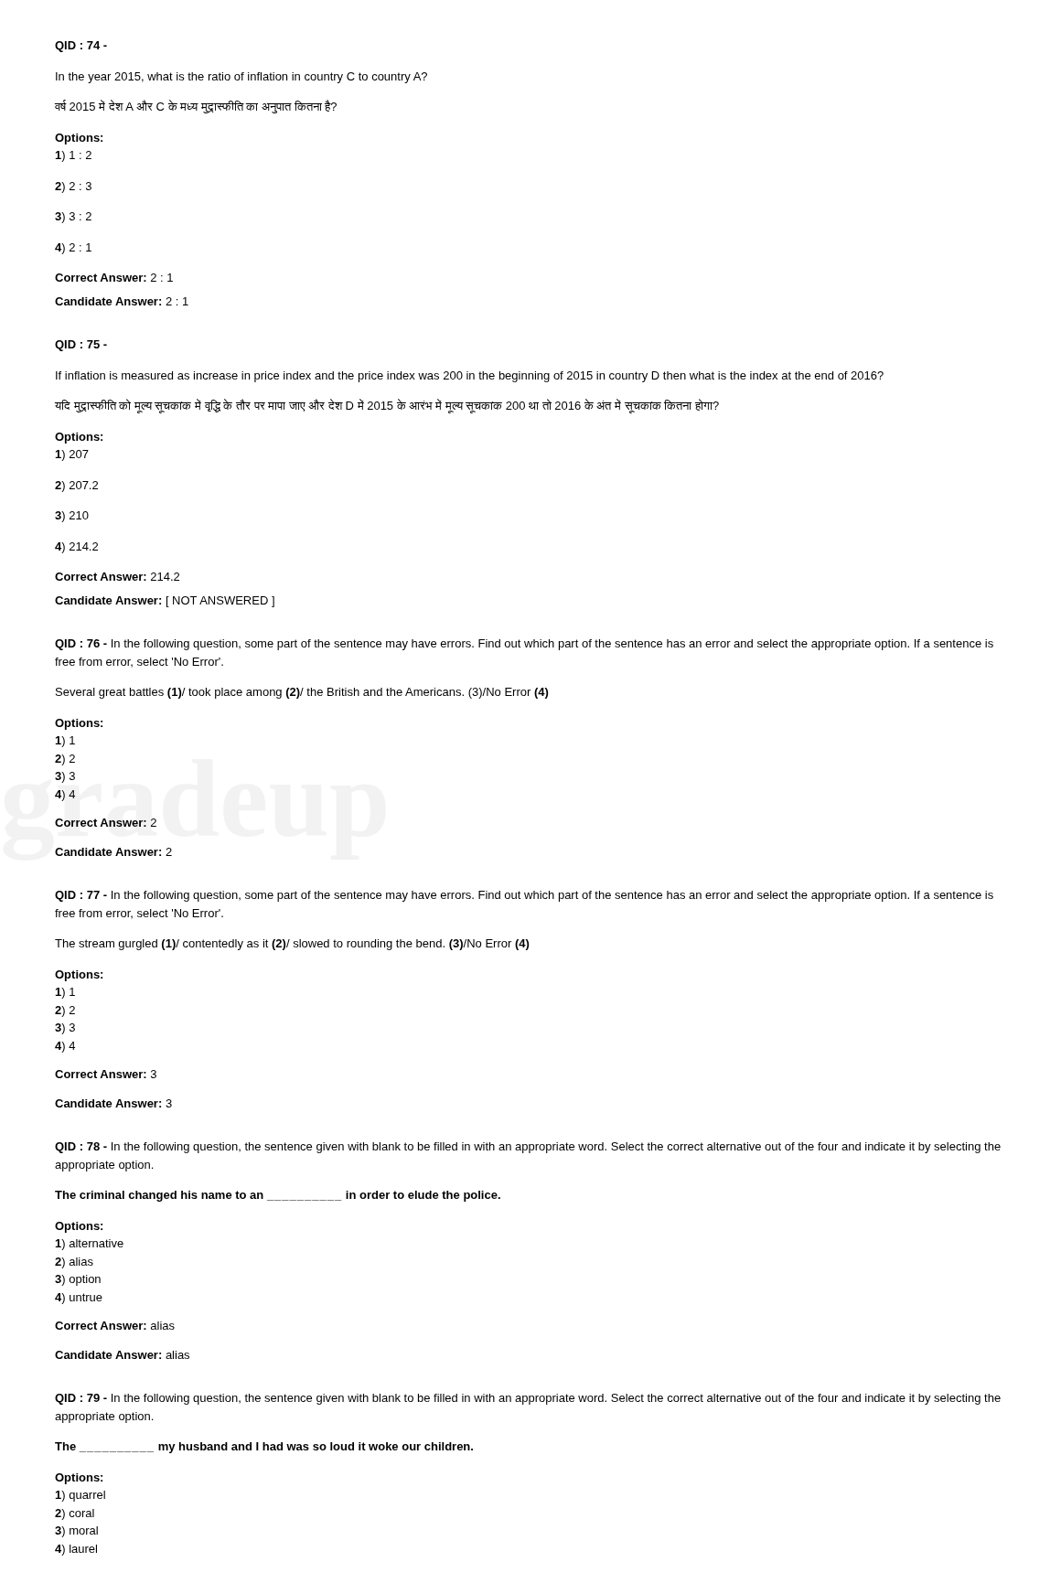gradeup
QID : 74 -
In the year 2015, what is the ratio of inflation in country C to country A?
वर्ष 2015 में देश A और C के मध्य मुद्रास्फीति का अनुपात कितना है?
Options:
1) 1 : 2
2) 2 : 3
3) 3 : 2
4) 2 : 1
Correct Answer: 2 : 1
Candidate Answer: 2 : 1
QID : 75 -
If inflation is measured as increase in price index and the price index was 200 in the beginning of 2015 in country D then what is the index at the end of 2016?
यदि मुद्रास्फीति को मूल्य सूचकांक में वृद्धि के तौर पर मापा जाए और देश D में 2015 के आरंभ में मूल्य सूचकांक 200 था तो 2016 के अंत में सूचकांक कितना होगा?
Options:
1) 207
2) 207.2
3) 210
4) 214.2
Correct Answer: 214.2
Candidate Answer: [ NOT ANSWERED ]
QID : 76 - In the following question, some part of the sentence may have errors. Find out which part of the sentence has an error and select the appropriate option. If a sentence is free from error, select 'No Error'.
Several great battles (1)/ took place among (2)/ the British and the Americans. (3)/No Error (4)
Options:
1) 1
2) 2
3) 3
4) 4
Correct Answer: 2
Candidate Answer: 2
QID : 77 - In the following question, some part of the sentence may have errors. Find out which part of the sentence has an error and select the appropriate option. If a sentence is free from error, select 'No Error'.
The stream gurgled (1)/ contentedly as it (2)/ slowed to rounding the bend. (3)/No Error (4)
Options:
1) 1
2) 2
3) 3
4) 4
Correct Answer: 3
Candidate Answer: 3
QID : 78 - In the following question, the sentence given with blank to be filled in with an appropriate word. Select the correct alternative out of the four and indicate it by selecting the appropriate option.
The criminal changed his name to an __________ in order to elude the police.
Options:
1) alternative
2) alias
3) option
4) untrue
Correct Answer: alias
Candidate Answer: alias
QID : 79 - In the following question, the sentence given with blank to be filled in with an appropriate word. Select the correct alternative out of the four and indicate it by selecting the appropriate option.
The __________ my husband and I had was so loud it woke our children.
Options:
1) quarrel
2) coral
3) moral
4) laurel